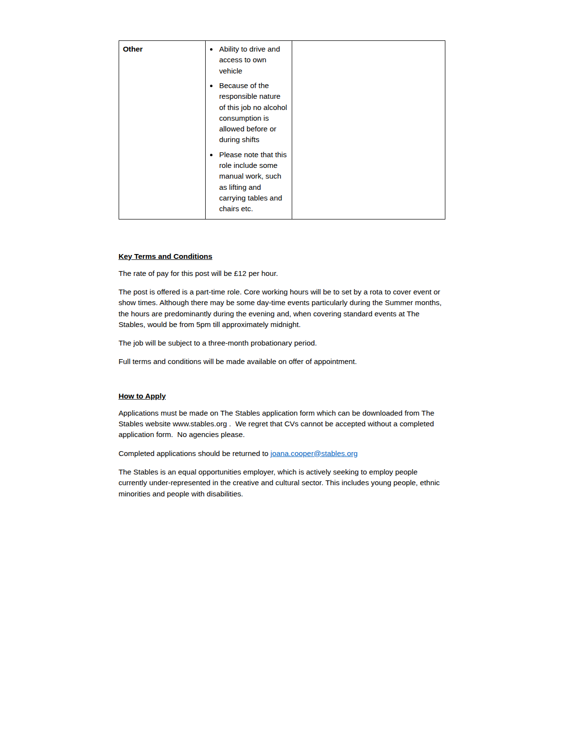| Other | Ability to drive and access to own vehicle Because of the responsible nature of this job no alcohol consumption is allowed before or during shifts Please note that this role include some manual work, such as lifting and carrying tables and chairs etc. | |
Key Terms and Conditions
The rate of pay for this post will be £12 per hour.
The post is offered is a part-time role. Core working hours will be to set by a rota to cover event or show times. Although there may be some day-time events particularly during the Summer months, the hours are predominantly during the evening and, when covering standard events at The Stables, would be from 5pm till approximately midnight.
The job will be subject to a three-month probationary period.
Full terms and conditions will be made available on offer of appointment.
How to Apply
Applications must be made on The Stables application form which can be downloaded from The Stables website www.stables.org . We regret that CVs cannot be accepted without a completed application form. No agencies please.
Completed applications should be returned to joana.cooper@stables.org
The Stables is an equal opportunities employer, which is actively seeking to employ people currently under-represented in the creative and cultural sector. This includes young people, ethnic minorities and people with disabilities.